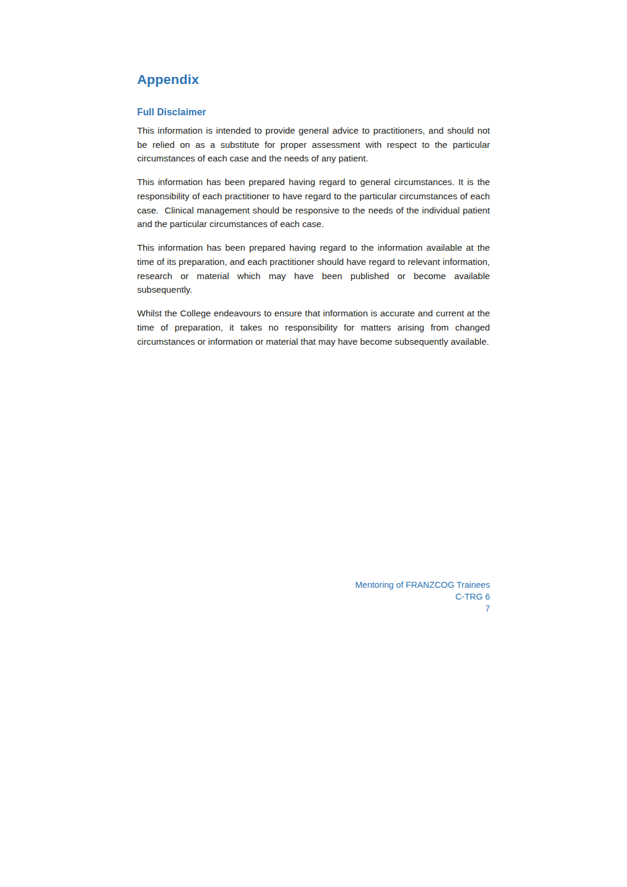Appendix
Full Disclaimer
This information is intended to provide general advice to practitioners, and should not be relied on as a substitute for proper assessment with respect to the particular circumstances of each case and the needs of any patient.
This information has been prepared having regard to general circumstances. It is the responsibility of each practitioner to have regard to the particular circumstances of each case. Clinical management should be responsive to the needs of the individual patient and the particular circumstances of each case.
This information has been prepared having regard to the information available at the time of its preparation, and each practitioner should have regard to relevant information, research or material which may have been published or become available subsequently.
Whilst the College endeavours to ensure that information is accurate and current at the time of preparation, it takes no responsibility for matters arising from changed circumstances or information or material that may have become subsequently available.
Mentoring of FRANZCOG Trainees
C-TRG 6
7